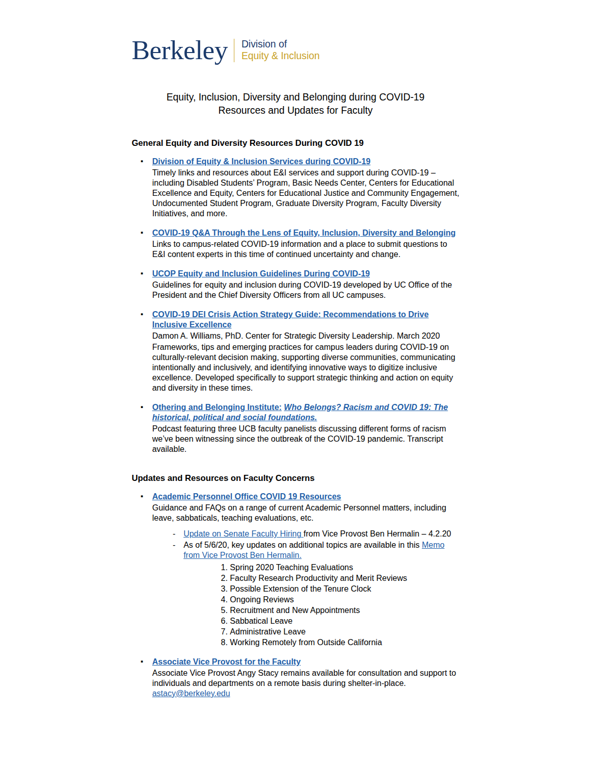Berkeley Division of
Equity & Inclusion
Equity, Inclusion, Diversity and Belonging during COVID-19
Resources and Updates for Faculty
General Equity and Diversity Resources During COVID 19
Division of Equity & Inclusion Services during COVID-19 Timely links and resources about E&I services and support during COVID-19 – including Disabled Students’ Program, Basic Needs Center, Centers for Educational Excellence and Equity, Centers for Educational Justice and Community Engagement, Undocumented Student Program, Graduate Diversity Program, Faculty Diversity Initiatives, and more.
COVID-19 Q&A Through the Lens of Equity, Inclusion, Diversity and Belonging Links to campus-related COVID-19 information and a place to submit questions to E&I content experts in this time of continued uncertainty and change.
UCOP Equity and Inclusion Guidelines During COVID-19 Guidelines for equity and inclusion during COVID-19 developed by UC Office of the President and the Chief Diversity Officers from all UC campuses.
COVID-19 DEI Crisis Action Strategy Guide: Recommendations to Drive Inclusive Excellence Damon A. Williams, PhD. Center for Strategic Diversity Leadership. March 2020 Frameworks, tips and emerging practices for campus leaders during COVID-19 on culturally-relevant decision making, supporting diverse communities, communicating intentionally and inclusively, and identifying innovative ways to digitize inclusive excellence. Developed specifically to support strategic thinking and action on equity and diversity in these times.
Othering and Belonging Institute: Who Belongs? Racism and COVID 19: The historical, political and social foundations. Podcast featuring three UCB faculty panelists discussing different forms of racism we’ve been witnessing since the outbreak of the COVID-19 pandemic. Transcript available.
Updates and Resources on Faculty Concerns
Academic Personnel Office COVID 19 Resources Guidance and FAQs on a range of current Academic Personnel matters, including leave, sabbaticals, teaching evaluations, etc.
Update on Senate Faculty Hiring from Vice Provost Ben Hermalin – 4.2.20
As of 5/6/20, key updates on additional topics are available in this Memo from Vice Provost Ben Hermalin.
Spring 2020 Teaching Evaluations
Faculty Research Productivity and Merit Reviews
Possible Extension of the Tenure Clock
Ongoing Reviews
Recruitment and New Appointments
Sabbatical Leave
Administrative Leave
Working Remotely from Outside California
Associate Vice Provost for the Faculty Associate Vice Provost Angy Stacy remains available for consultation and support to individuals and departments on a remote basis during shelter-in-place. astacy@berkeley.edu